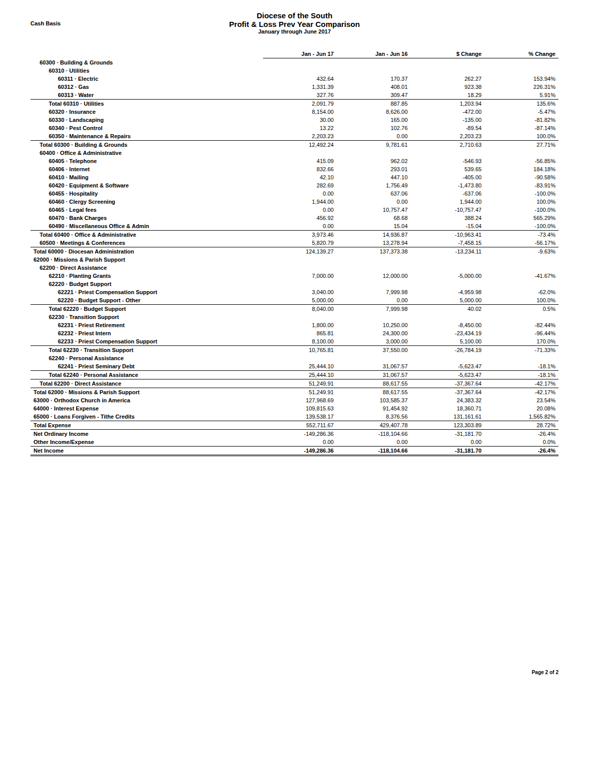Cash Basis
Diocese of the South
Profit & Loss Prev Year Comparison
January through June 2017
| | Jan - Jun 17 | Jan - Jun 16 | $ Change | % Change |
| --- | --- | --- | --- | --- |
| 60300 · Building & Grounds | | | | |
| 60310 · Utilities | | | | |
| 60311 · Electric | 432.64 | 170.37 | 262.27 | 153.94% |
| 60312 · Gas | 1,331.39 | 408.01 | 923.38 | 226.31% |
| 60313 · Water | 327.76 | 309.47 | 18.29 | 5.91% |
| Total 60310 · Utilities | 2,091.79 | 887.85 | 1,203.94 | 135.6% |
| 60320 · Insurance | 8,154.00 | 8,626.00 | -472.00 | -5.47% |
| 60330 · Landscaping | 30.00 | 165.00 | -135.00 | -81.82% |
| 60340 · Pest Control | 13.22 | 102.76 | -89.54 | -87.14% |
| 60350 · Maintenance & Repairs | 2,203.23 | 0.00 | 2,203.23 | 100.0% |
| Total 60300 · Building & Grounds | 12,492.24 | 9,781.61 | 2,710.63 | 27.71% |
| 60400 · Office & Administrative | | | | |
| 60405 · Telephone | 415.09 | 962.02 | -546.93 | -56.85% |
| 60406 · Internet | 832.66 | 293.01 | 539.65 | 184.18% |
| 60410 · Mailing | 42.10 | 447.10 | -405.00 | -90.58% |
| 60420 · Equipment & Software | 282.69 | 1,756.49 | -1,473.80 | -83.91% |
| 60455 · Hospitality | 0.00 | 637.06 | -637.06 | -100.0% |
| 60460 · Clergy Screening | 1,944.00 | 0.00 | 1,944.00 | 100.0% |
| 60465 · Legal fees | 0.00 | 10,757.47 | -10,757.47 | -100.0% |
| 60470 · Bank Charges | 456.92 | 68.68 | 388.24 | 565.29% |
| 60490 · Miscellaneous Office & Admin | 0.00 | 15.04 | -15.04 | -100.0% |
| Total 60400 · Office & Administrative | 3,973.46 | 14,936.87 | -10,963.41 | -73.4% |
| 60500 · Meetings & Conferences | 5,820.79 | 13,278.94 | -7,458.15 | -56.17% |
| Total 60000 · Diocesan Administration | 124,139.27 | 137,373.38 | -13,234.11 | -9.63% |
| 62000 · Missions & Parish Support | | | | |
| 62200 · Direct Assistance | | | | |
| 62210 · Planting Grants | 7,000.00 | 12,000.00 | -5,000.00 | -41.67% |
| 62220 · Budget Support | | | | |
| 62221 · Priest Compensation Support | 3,040.00 | 7,999.98 | -4,959.98 | -62.0% |
| 62220 · Budget Support - Other | 5,000.00 | 0.00 | 5,000.00 | 100.0% |
| Total 62220 · Budget Support | 8,040.00 | 7,999.98 | 40.02 | 0.5% |
| 62230 · Transition Support | | | | |
| 62231 · Priest Retirement | 1,800.00 | 10,250.00 | -8,450.00 | -82.44% |
| 62232 · Priest Intern | 865.81 | 24,300.00 | -23,434.19 | -96.44% |
| 62233 · Priest Compensation Support | 8,100.00 | 3,000.00 | 5,100.00 | 170.0% |
| Total 62230 · Transition Support | 10,765.81 | 37,550.00 | -26,784.19 | -71.33% |
| 62240 · Personal Assistance | | | | |
| 62241 · Priest Seminary Debt | 25,444.10 | 31,067.57 | -5,623.47 | -18.1% |
| Total 62240 · Personal Assistance | 25,444.10 | 31,067.57 | -5,623.47 | -18.1% |
| Total 62200 · Direct Assistance | 51,249.91 | 88,617.55 | -37,367.64 | -42.17% |
| Total 62000 · Missions & Parish Support | 51,249.91 | 88,617.55 | -37,367.64 | -42.17% |
| 63000 · Orthodox Church in America | 127,968.69 | 103,585.37 | 24,383.32 | 23.54% |
| 64000 · Interest Expense | 109,815.63 | 91,454.92 | 18,360.71 | 20.08% |
| 65000 · Loans Forgiven - Tithe Credits | 139,538.17 | 8,376.56 | 131,161.61 | 1,565.82% |
| Total Expense | 552,711.67 | 429,407.78 | 123,303.89 | 28.72% |
| Net Ordinary Income | -149,286.36 | -118,104.66 | -31,181.70 | -26.4% |
| Other Income/Expense | 0.00 | 0.00 | 0.00 | 0.0% |
| Net Income | -149,286.36 | -118,104.66 | -31,181.70 | -26.4% |
Page 2 of 2